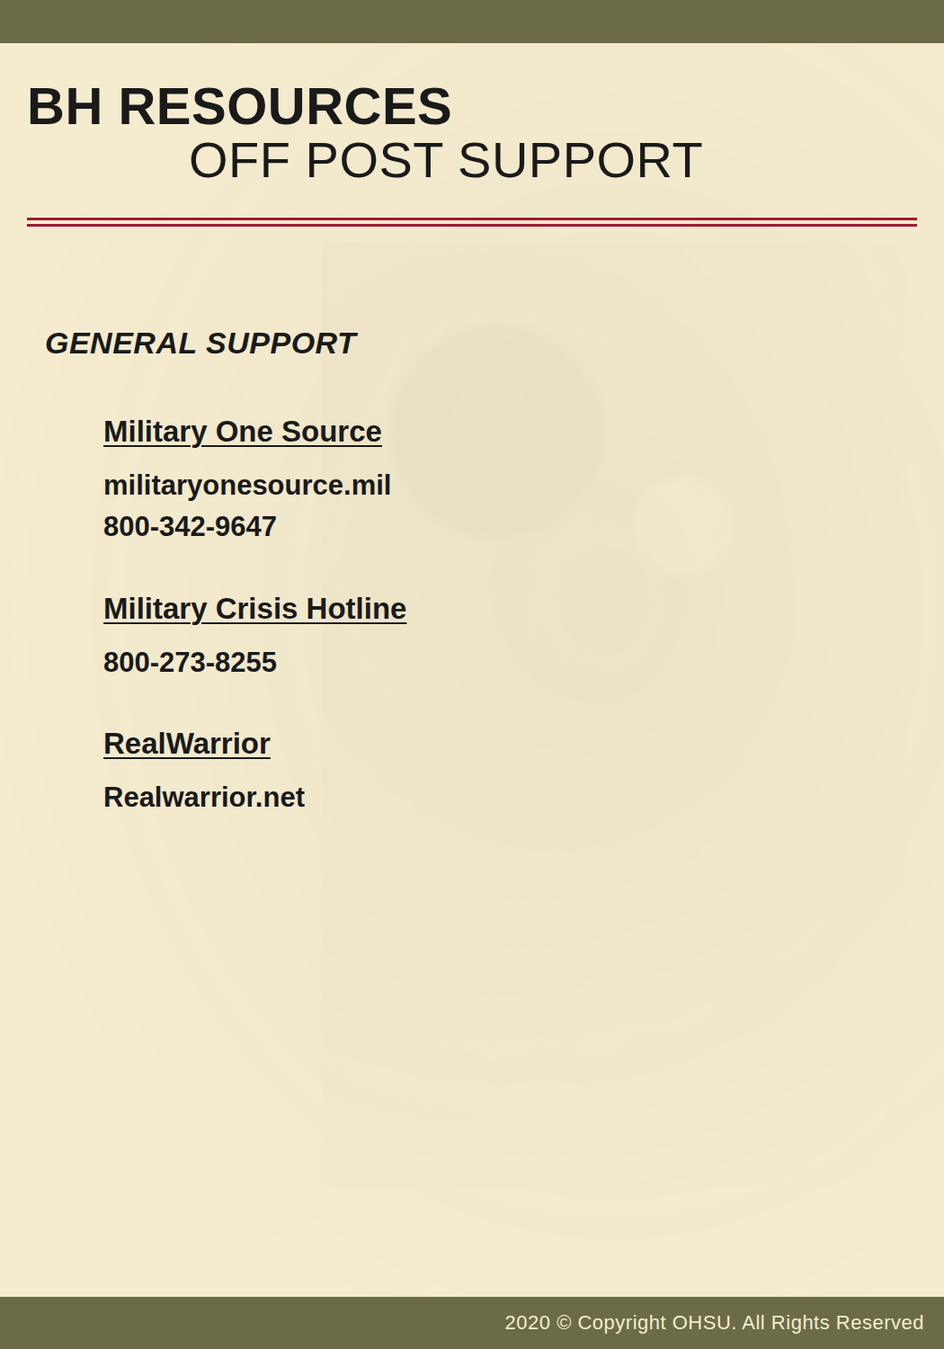BH ResourcesOff Post Support
General Support
Military One Source
militaryonesource.mil
800-342-9647
Military Crisis Hotline
800-273-8255
RealWarrior
Realwarrior.net
2020 © Copyright OHSU. All Rights Reserved